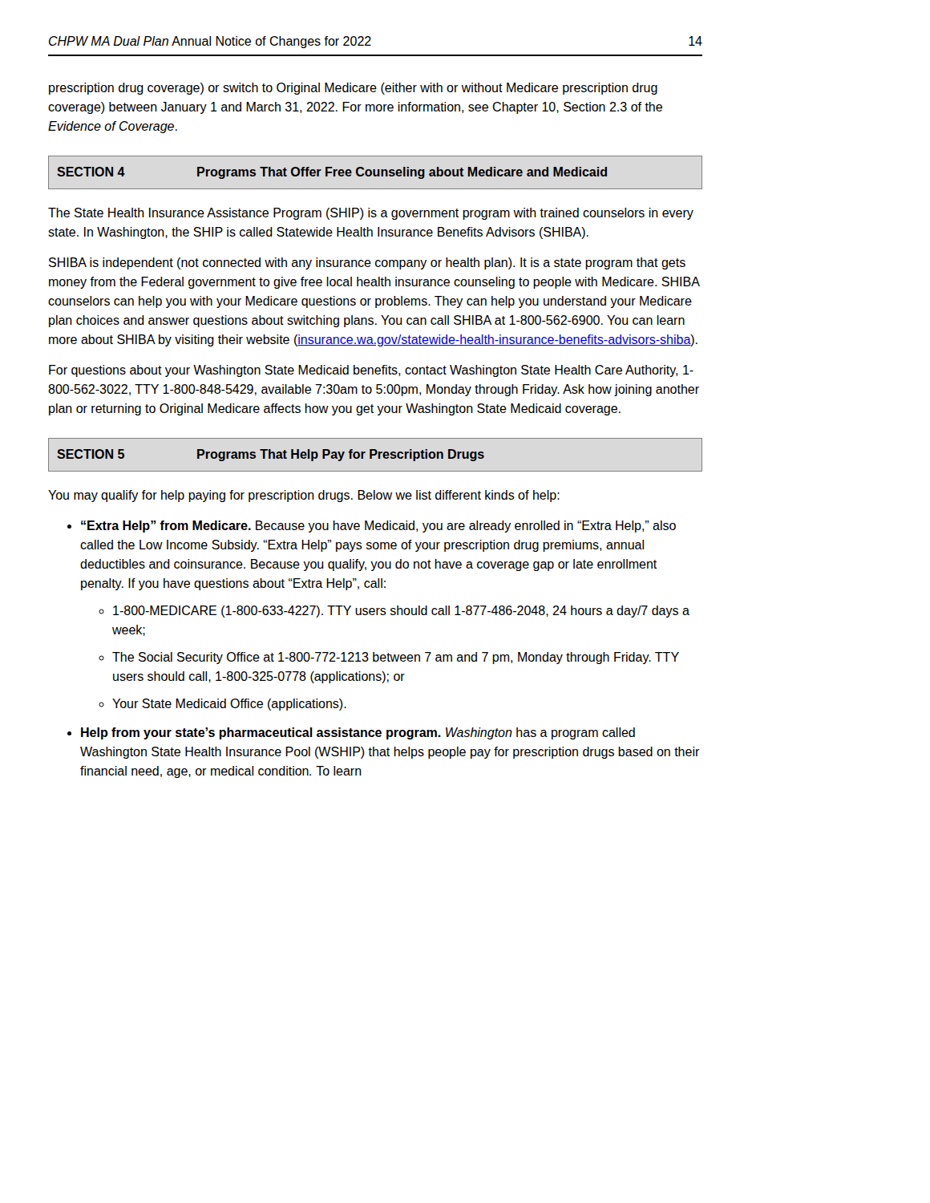CHPW MA Dual Plan Annual Notice of Changes for 2022 14
prescription drug coverage) or switch to Original Medicare (either with or without Medicare prescription drug coverage) between January 1 and March 31, 2022. For more information, see Chapter 10, Section 2.3 of the Evidence of Coverage.
SECTION 4 Programs That Offer Free Counseling about Medicare and Medicaid
The State Health Insurance Assistance Program (SHIP) is a government program with trained counselors in every state. In Washington, the SHIP is called Statewide Health Insurance Benefits Advisors (SHIBA).
SHIBA is independent (not connected with any insurance company or health plan). It is a state program that gets money from the Federal government to give free local health insurance counseling to people with Medicare. SHIBA counselors can help you with your Medicare questions or problems. They can help you understand your Medicare plan choices and answer questions about switching plans. You can call SHIBA at 1-800-562-6900. You can learn more about SHIBA by visiting their website (insurance.wa.gov/statewide-health-insurance-benefits-advisors-shiba).
For questions about your Washington State Medicaid benefits, contact Washington State Health Care Authority, 1-800-562-3022, TTY 1-800-848-5429, available 7:30am to 5:00pm, Monday through Friday. Ask how joining another plan or returning to Original Medicare affects how you get your Washington State Medicaid coverage.
SECTION 5 Programs That Help Pay for Prescription Drugs
You may qualify for help paying for prescription drugs. Below we list different kinds of help:
“Extra Help” from Medicare. Because you have Medicaid, you are already enrolled in “Extra Help,” also called the Low Income Subsidy. “Extra Help” pays some of your prescription drug premiums, annual deductibles and coinsurance. Because you qualify, you do not have a coverage gap or late enrollment penalty. If you have questions about “Extra Help”, call:
1-800-MEDICARE (1-800-633-4227). TTY users should call 1-877-486-2048, 24 hours a day/7 days a week;
The Social Security Office at 1-800-772-1213 between 7 am and 7 pm, Monday through Friday. TTY users should call, 1-800-325-0778 (applications); or
Your State Medicaid Office (applications).
Help from your state’s pharmaceutical assistance program. Washington has a program called Washington State Health Insurance Pool (WSHIP) that helps people pay for prescription drugs based on their financial need, age, or medical condition. To learn